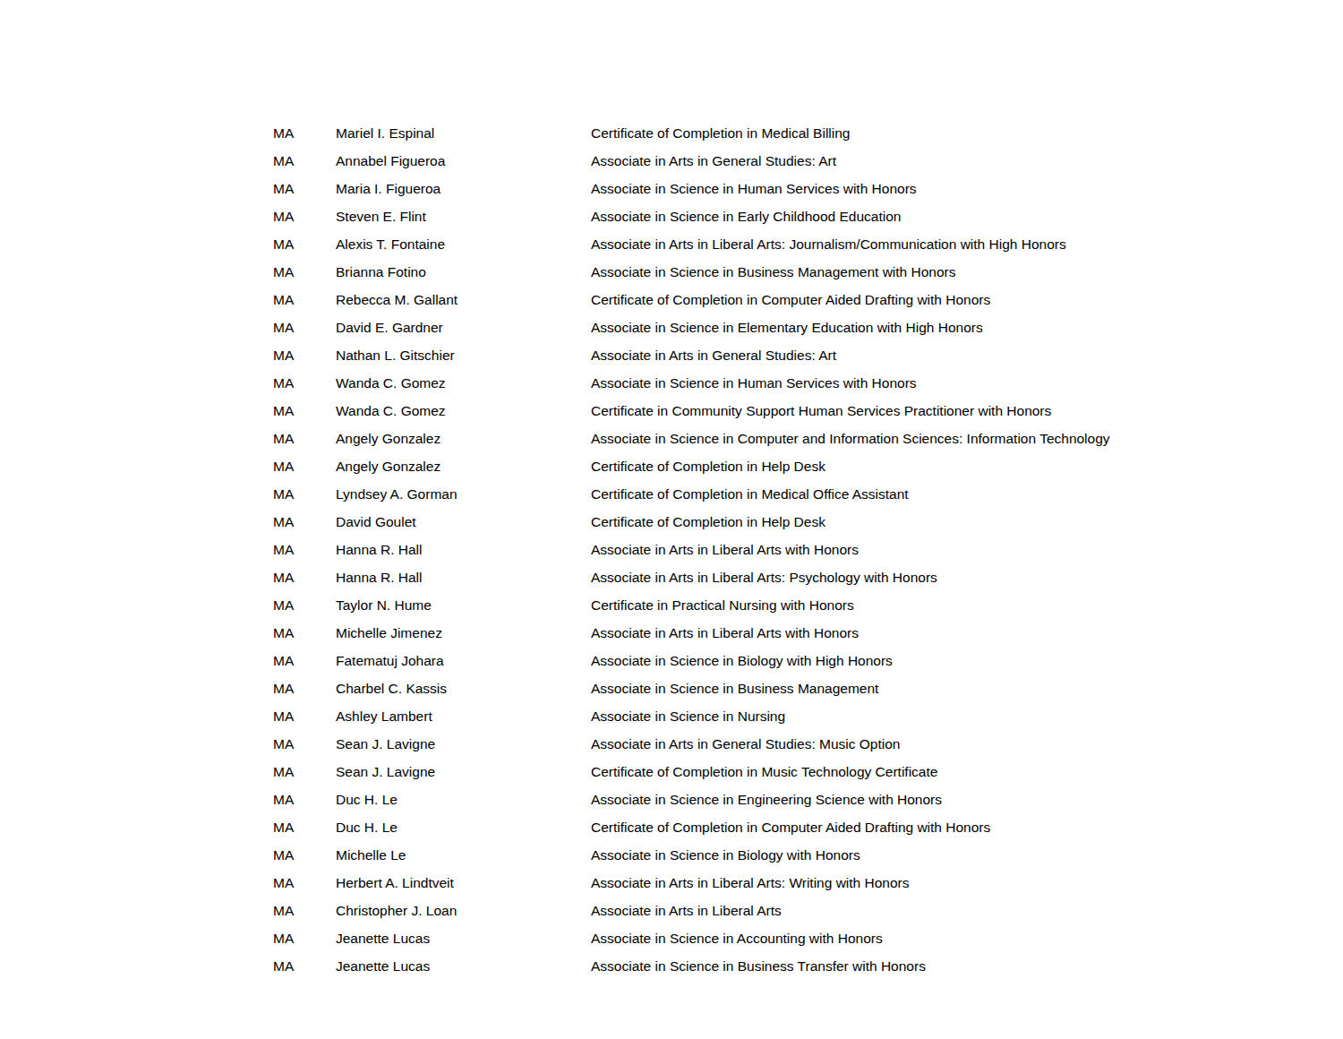| MA | Mariel I. Espinal | Certificate of Completion in Medical Billing |
| MA | Annabel Figueroa | Associate in Arts in General Studies: Art |
| MA | Maria I. Figueroa | Associate in Science in Human Services with Honors |
| MA | Steven E. Flint | Associate in Science in Early Childhood Education |
| MA | Alexis T. Fontaine | Associate in Arts in Liberal Arts: Journalism/Communication with High Honors |
| MA | Brianna Fotino | Associate in Science in Business Management with Honors |
| MA | Rebecca M. Gallant | Certificate of Completion in Computer Aided Drafting with Honors |
| MA | David E. Gardner | Associate in Science in Elementary Education with High Honors |
| MA | Nathan L. Gitschier | Associate in Arts in General Studies: Art |
| MA | Wanda C. Gomez | Associate in Science in Human Services with Honors |
| MA | Wanda C. Gomez | Certificate in Community Support Human Services Practitioner with Honors |
| MA | Angely Gonzalez | Associate in Science in Computer and Information Sciences: Information Technology |
| MA | Angely Gonzalez | Certificate of Completion in Help Desk |
| MA | Lyndsey A. Gorman | Certificate of Completion in Medical Office Assistant |
| MA | David Goulet | Certificate of Completion in Help Desk |
| MA | Hanna R. Hall | Associate in Arts in Liberal Arts with Honors |
| MA | Hanna R. Hall | Associate in Arts in Liberal Arts: Psychology with Honors |
| MA | Taylor N. Hume | Certificate in Practical Nursing with Honors |
| MA | Michelle Jimenez | Associate in Arts in Liberal Arts with Honors |
| MA | Fatematuj Johara | Associate in Science in Biology with High Honors |
| MA | Charbel C. Kassis | Associate in Science in Business Management |
| MA | Ashley Lambert | Associate in Science in Nursing |
| MA | Sean J. Lavigne | Associate in Arts in General Studies: Music Option |
| MA | Sean J. Lavigne | Certificate of Completion in Music Technology Certificate |
| MA | Duc H. Le | Associate in Science in Engineering Science with Honors |
| MA | Duc H. Le | Certificate of Completion in Computer Aided Drafting with Honors |
| MA | Michelle Le | Associate in Science in Biology with Honors |
| MA | Herbert A. Lindtveit | Associate in Arts in Liberal Arts: Writing with Honors |
| MA | Christopher J. Loan | Associate in Arts in Liberal Arts |
| MA | Jeanette Lucas | Associate in Science in Accounting with Honors |
| MA | Jeanette Lucas | Associate in Science in Business Transfer with Honors |